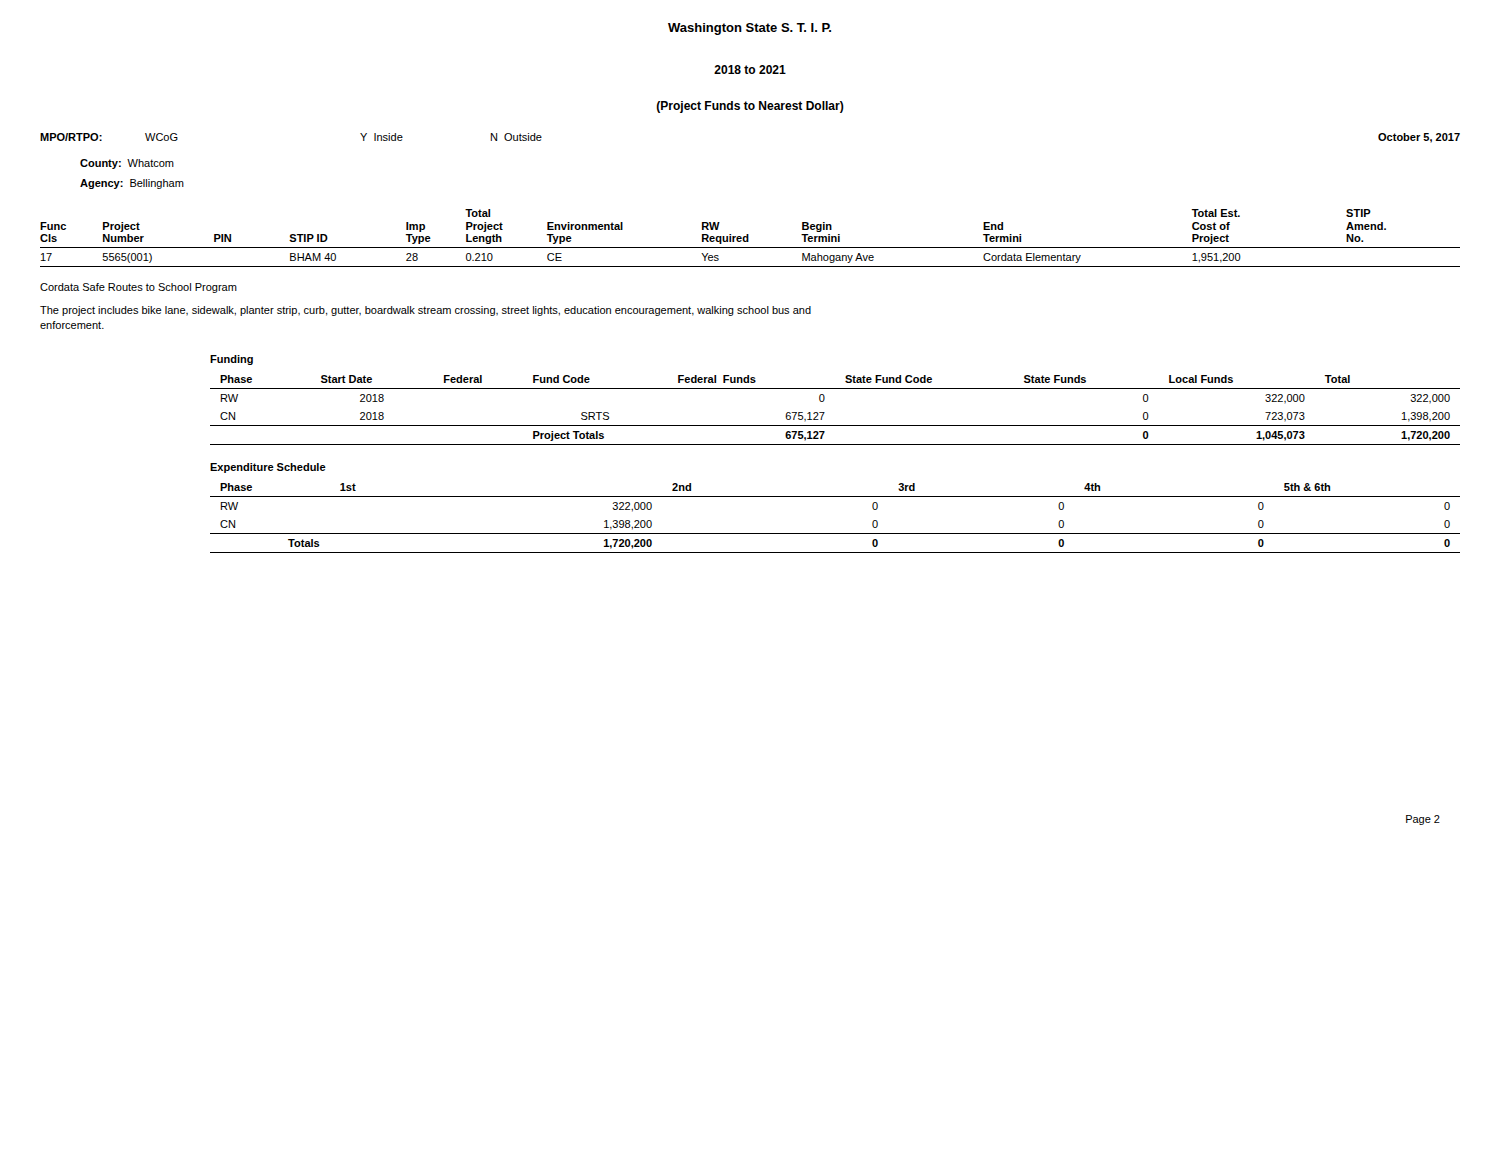Washington State S. T. I. P.
2018 to 2021
(Project Funds to Nearest Dollar)
MPO/RTPO: WCoG Y Inside N Outside October 5, 2017
County: Whatcom
Agency: Bellingham
| Func Cls | Project Number | PIN | STIP ID | Imp Type | Total Project Length | Environmental Type | RW Required | Begin Termini | End Termini | Total Est. Cost of Project | STIP Amend. No. |
| --- | --- | --- | --- | --- | --- | --- | --- | --- | --- | --- | --- |
| 17 | 5565(001) | | BHAM 40 | 28 | 0.210 | CE | Yes | Mahogany Ave | Cordata Elementary | 1,951,200 | |
Cordata Safe Routes to School Program
The project includes bike lane, sidewalk, planter strip, curb, gutter, boardwalk stream crossing, street lights, education encouragement, walking school bus and enforcement.
Funding
| Phase | Start Date | Federal | Fund Code | Federal Funds | State Fund Code | State Funds | Local Funds | Total |
| --- | --- | --- | --- | --- | --- | --- | --- | --- |
| RW | 2018 | | | 0 | | 0 | 322,000 | 322,000 |
| CN | 2018 | | SRTS | 675,127 | | 0 | 723,073 | 1,398,200 |
| | Project Totals | 675,127 | | 0 | 1,045,073 | 1,720,200 |
Expenditure Schedule
| Phase | 1st | 2nd | 3rd | 4th | 5th & 6th |
| --- | --- | --- | --- | --- | --- |
| RW | 322,000 | 0 | 0 | 0 | 0 |
| CN | 1,398,200 | 0 | 0 | 0 | 0 |
| Totals | 1,720,200 | 0 | 0 | 0 | 0 |
Page 2